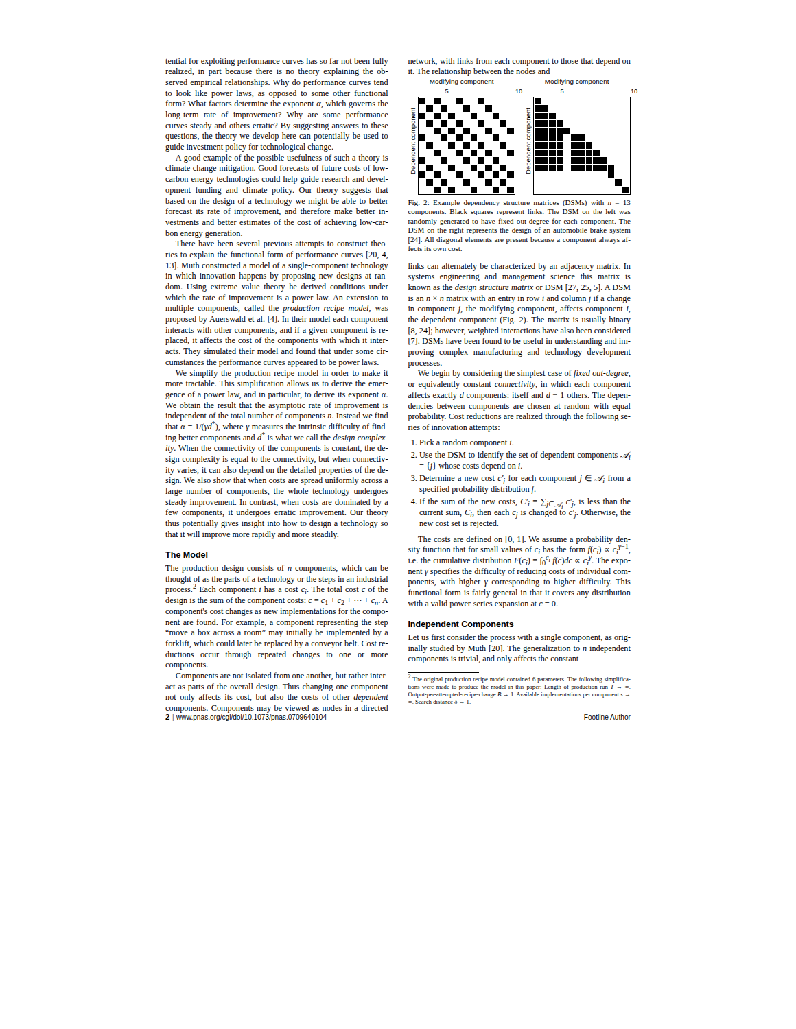tential for exploiting performance curves has so far not been fully realized, in part because there is no theory explaining the observed empirical relationships. Why do performance curves tend to look like power laws, as opposed to some other functional form? What factors determine the exponent α, which governs the long-term rate of improvement? Why are some performance curves steady and others erratic? By suggesting answers to these questions, the theory we develop here can potentially be used to guide investment policy for technological change.
A good example of the possible usefulness of such a theory is climate change mitigation. Good forecasts of future costs of low-carbon energy technologies could help guide research and development funding and climate policy. Our theory suggests that based on the design of a technology we might be able to better forecast its rate of improvement, and therefore make better investments and better estimates of the cost of achieving low-carbon energy generation.
There have been several previous attempts to construct theories to explain the functional form of performance curves [20, 4, 13]. Muth constructed a model of a single-component technology in which innovation happens by proposing new designs at random. Using extreme value theory he derived conditions under which the rate of improvement is a power law. An extension to multiple components, called the production recipe model, was proposed by Auerswald et al. [4]. In their model each component interacts with other components, and if a given component is replaced, it affects the cost of the components with which it interacts. They simulated their model and found that under some circumstances the performance curves appeared to be power laws.
We simplify the production recipe model in order to make it more tractable. This simplification allows us to derive the emergence of a power law, and in particular, to derive its exponent α. We obtain the result that the asymptotic rate of improvement is independent of the total number of components n. Instead we find that α = 1/(γd*), where γ measures the intrinsic difficulty of finding better components and d* is what we call the design complexity. When the connectivity of the components is constant, the design complexity is equal to the connectivity, but when connectivity varies, it can also depend on the detailed properties of the design. We also show that when costs are spread uniformly across a large number of components, the whole technology undergoes steady improvement. In contrast, when costs are dominated by a few components, it undergoes erratic improvement. Our theory thus potentially gives insight into how to design a technology so that it will improve more rapidly and more steadily.
The Model
The production design consists of n components, which can be thought of as the parts of a technology or the steps in an industrial process.2 Each component i has a cost ci. The total cost c of the design is the sum of the component costs: c = c1 + c2 + ··· + cn. A component's cost changes as new implementations for the component are found. For example, a component representing the step “move a box across a room” may initially be implemented by a forklift, which could later be replaced by a conveyor belt. Cost reductions occur through repeated changes to one or more components.
Components are not isolated from one another, but rather interact as parts of the overall design. Thus changing one component not only affects its cost, but also the costs of other dependent components. Components may be viewed as nodes in a directed network, with links from each component to those that depend on it. The relationship between the nodes and
Modifying component
Dependent component
510
Modifying component
Dependent component
510
Fig. 2: Example dependency structure matrices (DSMs) with n = 13 components. Black squares represent links. The DSM on the left was randomly generated to have fixed out-degree for each component. The DSM on the right represents the design of an automobile brake system [24]. All diagonal elements are present because a component always affects its own cost.
links can alternately be characterized by an adjacency matrix. In systems engineering and management science this matrix is known as the design structure matrix or DSM [27, 25, 5]. A DSM is an n × n matrix with an entry in row i and column j if a change in component j, the modifying component, affects component i, the dependent component (Fig. 2). The matrix is usually binary [8, 24]; however, weighted interactions have also been considered [7]. DSMs have been found to be useful in understanding and improving complex manufacturing and technology development processes.
We begin by considering the simplest case of fixed out-degree, or equivalently constant connectivity, in which each component affects exactly d components: itself and d − 1 others. The dependencies between components are chosen at random with equal probability. Cost reductions are realized through the following series of innovation attempts:
Pick a random component i.
Use the DSM to identify the set of dependent components 𝒜i = {j} whose costs depend on i.
Determine a new cost c′j for each component j ∈ 𝒜i from a specified probability distribution f.
If the sum of the new costs, C′i = ∑j∈𝒜i c′j, is less than the current sum, Ci, then each cj is changed to c′j. Otherwise, the new cost set is rejected.
The costs are defined on [0, 1]. We assume a probability density function that for small values of ci has the form f(ci) ∝ ciγ−1, i.e. the cumulative distribution F(ci) = ∫0ci f(c)dc ∝ ciγ. The exponent γ specifies the difficulty of reducing costs of individual components, with higher γ corresponding to higher difficulty. This functional form is fairly general in that it covers any distribution with a valid power-series expansion at c = 0.
Independent Components
Let us first consider the process with a single component, as originally studied by Muth [20]. The generalization to n independent components is trivial, and only affects the constant
2 The original production recipe model contained 6 parameters. The following simplifications were made to produce the model in this paper: Length of production run T → ∞. Output-per-attempted-recipe-change B̄ → 1. Available implementations per component s → ∞. Search distance δ → 1.
2|www.pnas.org/cgi/doi/10.1073/pnas.0709640104
Footline Author